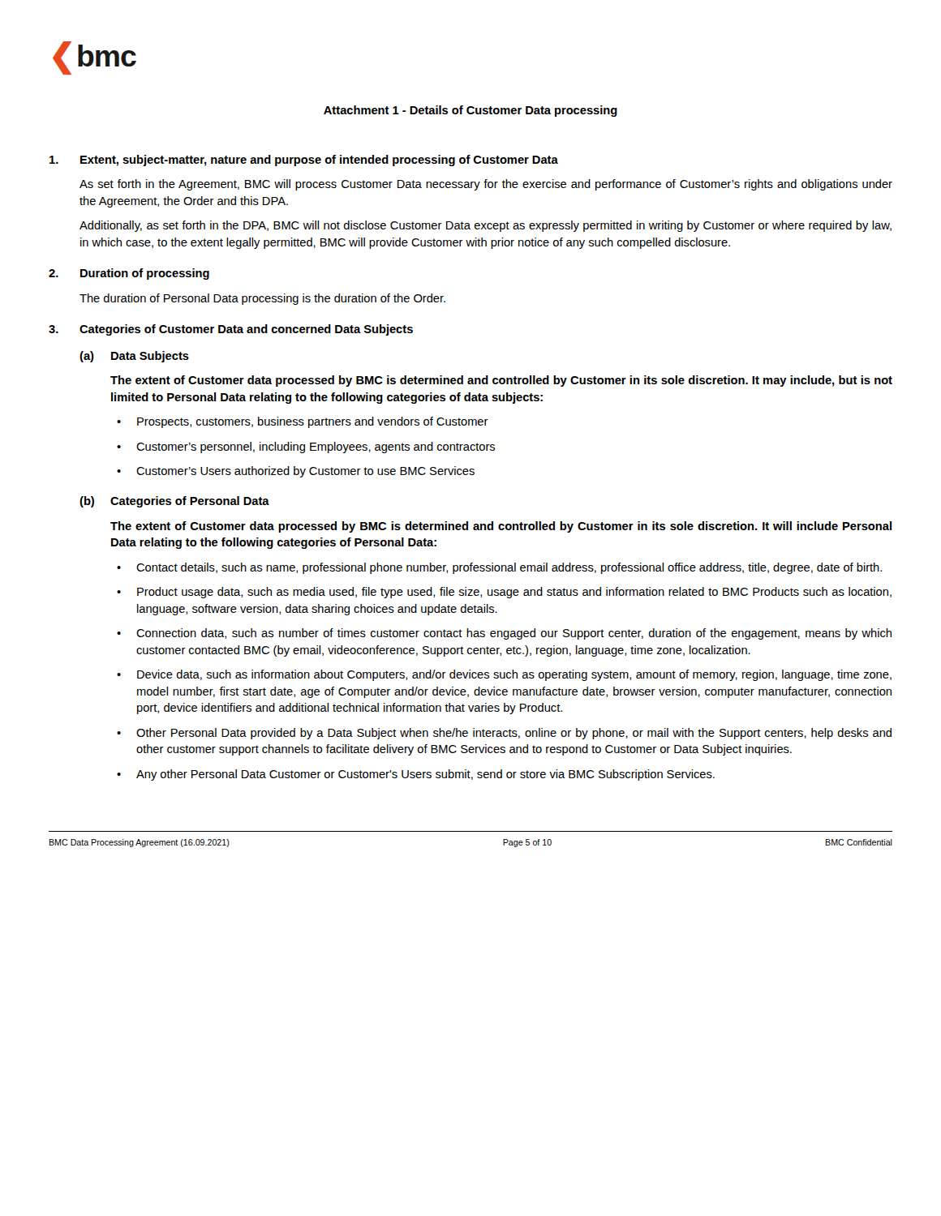❮bmc
Attachment 1 - Details of Customer Data processing
Extent, subject-matter, nature and purpose of intended processing of Customer Data
As set forth in the Agreement, BMC will process Customer Data necessary for the exercise and performance of Customer’s rights and obligations under the Agreement, the Order and this DPA.
Additionally, as set forth in the DPA, BMC will not disclose Customer Data except as expressly permitted in writing by Customer or where required by law, in which case, to the extent legally permitted, BMC will provide Customer with prior notice of any such compelled disclosure.
Duration of processing
The duration of Personal Data processing is the duration of the Order.
Categories of Customer Data and concerned Data Subjects
Data Subjects
The extent of Customer data processed by BMC is determined and controlled by Customer in its sole discretion. It may include, but is not limited to Personal Data relating to the following categories of data subjects:
Prospects, customers, business partners and vendors of Customer
Customer’s personnel, including Employees, agents and contractors
Customer’s Users authorized by Customer to use BMC Services
Categories of Personal Data
The extent of Customer data processed by BMC is determined and controlled by Customer in its sole discretion. It will include Personal Data relating to the following categories of Personal Data:
Contact details, such as name, professional phone number, professional email address, professional office address, title, degree, date of birth.
Product usage data, such as media used, file type used, file size, usage and status and information related to BMC Products such as location, language, software version, data sharing choices and update details.
Connection data, such as number of times customer contact has engaged our Support center, duration of the engagement, means by which customer contacted BMC (by email, videoconference, Support center, etc.), region, language, time zone, localization.
Device data, such as information about Computers, and/or devices such as operating system, amount of memory, region, language, time zone, model number, first start date, age of Computer and/or device, device manufacture date, browser version, computer manufacturer, connection port, device identifiers and additional technical information that varies by Product.
Other Personal Data provided by a Data Subject when she/he interacts, online or by phone, or mail with the Support centers, help desks and other customer support channels to facilitate delivery of BMC Services and to respond to Customer or Data Subject inquiries.
Any other Personal Data Customer or Customer's Users submit, send or store via BMC Subscription Services.
BMC Data Processing Agreement (16.09.2021) Page 5 of 10 BMC Confidential